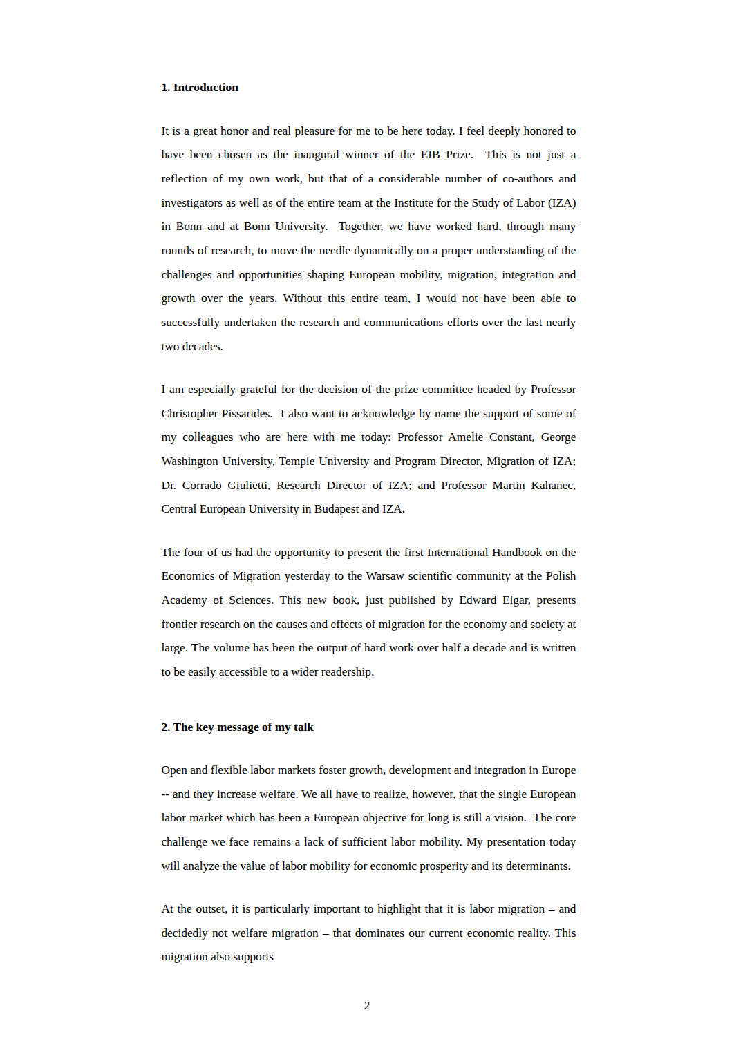1. Introduction
It is a great honor and real pleasure for me to be here today. I feel deeply honored to have been chosen as the inaugural winner of the EIB Prize. This is not just a reflection of my own work, but that of a considerable number of co-authors and investigators as well as of the entire team at the Institute for the Study of Labor (IZA) in Bonn and at Bonn University. Together, we have worked hard, through many rounds of research, to move the needle dynamically on a proper understanding of the challenges and opportunities shaping European mobility, migration, integration and growth over the years. Without this entire team, I would not have been able to successfully undertaken the research and communications efforts over the last nearly two decades.
I am especially grateful for the decision of the prize committee headed by Professor Christopher Pissarides. I also want to acknowledge by name the support of some of my colleagues who are here with me today: Professor Amelie Constant, George Washington University, Temple University and Program Director, Migration of IZA; Dr. Corrado Giulietti, Research Director of IZA; and Professor Martin Kahanec, Central European University in Budapest and IZA.
The four of us had the opportunity to present the first International Handbook on the Economics of Migration yesterday to the Warsaw scientific community at the Polish Academy of Sciences. This new book, just published by Edward Elgar, presents frontier research on the causes and effects of migration for the economy and society at large. The volume has been the output of hard work over half a decade and is written to be easily accessible to a wider readership.
2. The key message of my talk
Open and flexible labor markets foster growth, development and integration in Europe -- and they increase welfare. We all have to realize, however, that the single European labor market which has been a European objective for long is still a vision. The core challenge we face remains a lack of sufficient labor mobility. My presentation today will analyze the value of labor mobility for economic prosperity and its determinants.
At the outset, it is particularly important to highlight that it is labor migration – and decidedly not welfare migration – that dominates our current economic reality. This migration also supports
2